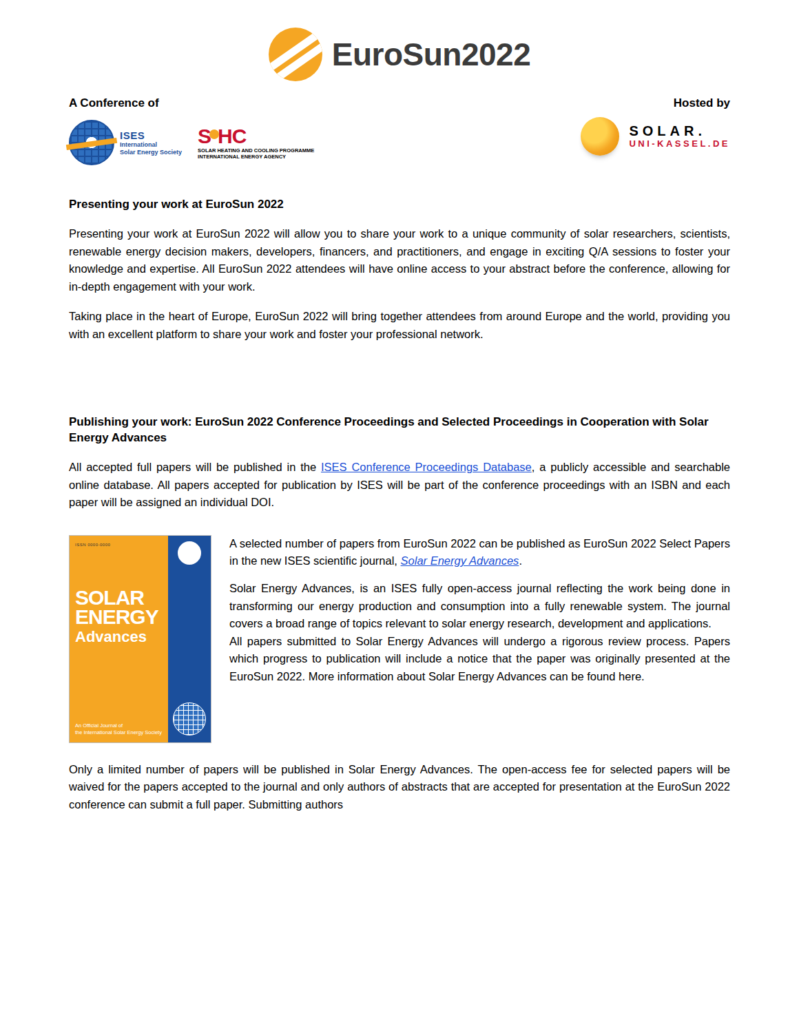EuroSun2022
A Conference of
ISES International
Solar Energy Society
S HC
SOLAR HEATING AND COOLING PROGRAMME INTERNATIONAL ENERGY AGENCY
Hosted by
SOLAR.
UNI-KASSEL.DE
Presenting your work at EuroSun 2022
Presenting your work at EuroSun 2022 will allow you to share your work to a unique community of solar researchers, scientists, renewable energy decision makers, developers, financers, and practitioners, and engage in exciting Q/A sessions to foster your knowledge and expertise. All EuroSun 2022 attendees will have online access to your abstract before the conference, allowing for in-depth engagement with your work.
Taking place in the heart of Europe, EuroSun 2022 will bring together attendees from around Europe and the world, providing you with an excellent platform to share your work and foster your professional network.
Publishing your work: EuroSun 2022 Conference Proceedings and Selected Proceedings in Cooperation with Solar Energy Advances
All accepted full papers will be published in the ISES Conference Proceedings Database, a publicly accessible and searchable online database. All papers accepted for publication by ISES will be part of the conference proceedings with an ISBN and each paper will be assigned an individual DOI.
ISSN 0000-0000
SOLAR
ENERGY Advances
An Official Journal of
the International Solar Energy Society
A selected number of papers from EuroSun 2022 can be published as EuroSun 2022 Select Papers in the new ISES scientific journal, Solar Energy Advances.
Solar Energy Advances, is an ISES fully open-access journal reflecting the work being done in transforming our energy production and consumption into a fully renewable system. The journal covers a broad range of topics relevant to solar energy research, development and applications.
All papers submitted to Solar Energy Advances will undergo a rigorous review process. Papers which progress to publication will include a notice that the paper was originally presented at the EuroSun 2022. More information about Solar Energy Advances can be found here.
Only a limited number of papers will be published in Solar Energy Advances. The open-access fee for selected papers will be waived for the papers accepted to the journal and only authors of abstracts that are accepted for presentation at the EuroSun 2022 conference can submit a full paper. Submitting authors